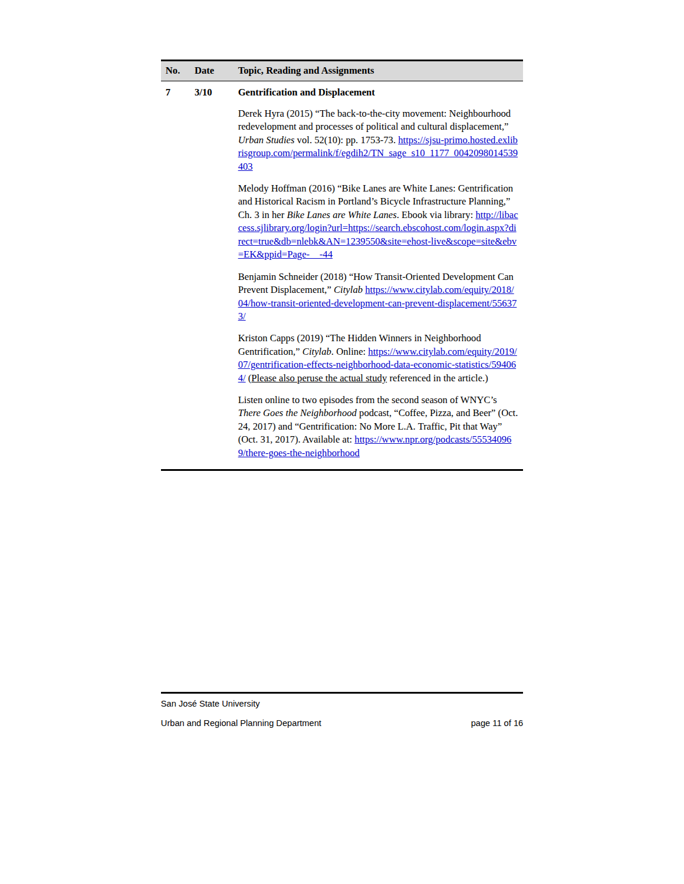| No. | Date | Topic, Reading and Assignments |
| --- | --- | --- |
| 7 | 3/10 | Gentrification and Displacement Derek Hyra (2015) “The back-to-the-city movement: Neighbourhood redevelopment and processes of political and cultural displacement,” Urban Studies vol. 52(10): pp. 1753-73. https://sjsu-primo.hosted.exlibrisgroup.com/permalink/f/egdih2/TN_sage_s10_1177_0042098014539403 Melody Hoffman (2016) “Bike Lanes are White Lanes: Gentrification and Historical Racism in Portland’s Bicycle Infrastructure Planning,” Ch. 3 in her Bike Lanes are White Lanes . Ebook via library: http://libaccess.sjlibrary.org/login?url=https://search.ebscohost.com/login.aspx?direct=true&db=nlebk&AN=1239550&site=ehost-live&scope=site&ebv=EK&ppid=Page-__-44 Benjamin Schneider (2018) “How Transit-Oriented Development Can Prevent Displacement,” Citylab https://www.citylab.com/equity/2018/04/how-transit-oriented-development-can-prevent-displacement/556373/ Kriston Capps (2019) “The Hidden Winners in Neighborhood Gentrification,” Citylab . Online: https://www.citylab.com/equity/2019/07/gentrification-effects-neighborhood-data-economic-statistics/594064/ ( Please also peruse the actual study referenced in the article.) Listen online to two episodes from the second season of WNYC’s There Goes the Neighborhood podcast, “Coffee, Pizza, and Beer” (Oct. 24, 2017) and “Gentrification: No More L.A. Traffic, Pit that Way” (Oct. 31, 2017). Available at: https://www.npr.org/podcasts/555340969/there-goes-the-neighborhood |
San José State University
Urban and Regional Planning Department page 11 of 16